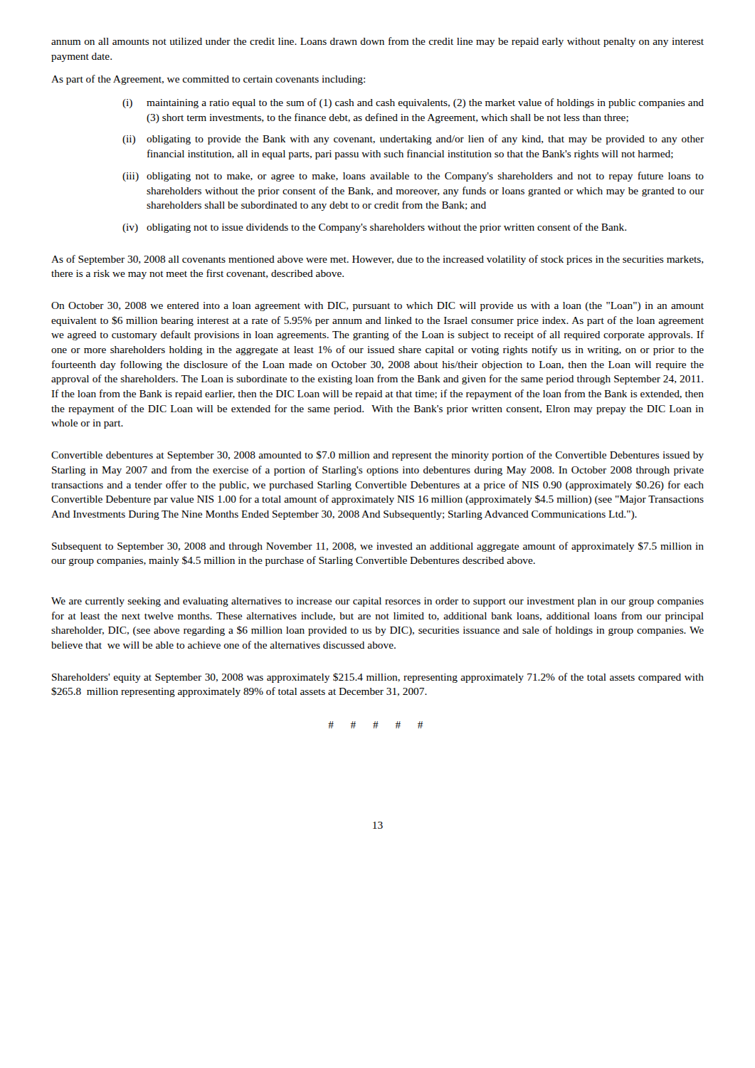annum on all amounts not utilized under the credit line. Loans drawn down from the credit line may be repaid early without penalty on any interest payment date.
As part of the Agreement, we committed to certain covenants including:
(i) maintaining a ratio equal to the sum of (1) cash and cash equivalents, (2) the market value of holdings in public companies and (3) short term investments, to the finance debt, as defined in the Agreement, which shall be not less than three;
(ii) obligating to provide the Bank with any covenant, undertaking and/or lien of any kind, that may be provided to any other financial institution, all in equal parts, pari passu with such financial institution so that the Bank's rights will not harmed;
(iii) obligating not to make, or agree to make, loans available to the Company's shareholders and not to repay future loans to shareholders without the prior consent of the Bank, and moreover, any funds or loans granted or which may be granted to our shareholders shall be subordinated to any debt to or credit from the Bank; and
(iv) obligating not to issue dividends to the Company's shareholders without the prior written consent of the Bank.
As of September 30, 2008 all covenants mentioned above were met. However, due to the increased volatility of stock prices in the securities markets, there is a risk we may not meet the first covenant, described above.
On October 30, 2008 we entered into a loan agreement with DIC, pursuant to which DIC will provide us with a loan (the "Loan") in an amount equivalent to $6 million bearing interest at a rate of 5.95% per annum and linked to the Israel consumer price index. As part of the loan agreement we agreed to customary default provisions in loan agreements. The granting of the Loan is subject to receipt of all required corporate approvals. If one or more shareholders holding in the aggregate at least 1% of our issued share capital or voting rights notify us in writing, on or prior to the fourteenth day following the disclosure of the Loan made on October 30, 2008 about his/their objection to Loan, then the Loan will require the approval of the shareholders. The Loan is subordinate to the existing loan from the Bank and given for the same period through September 24, 2011. If the loan from the Bank is repaid earlier, then the DIC Loan will be repaid at that time; if the repayment of the loan from the Bank is extended, then the repayment of the DIC Loan will be extended for the same period. With the Bank's prior written consent, Elron may prepay the DIC Loan in whole or in part.
Convertible debentures at September 30, 2008 amounted to $7.0 million and represent the minority portion of the Convertible Debentures issued by Starling in May 2007 and from the exercise of a portion of Starling's options into debentures during May 2008. In October 2008 through private transactions and a tender offer to the public, we purchased Starling Convertible Debentures at a price of NIS 0.90 (approximately $0.26) for each Convertible Debenture par value NIS 1.00 for a total amount of approximately NIS 16 million (approximately $4.5 million) (see "Major Transactions And Investments During The Nine Months Ended September 30, 2008 And Subsequently; Starling Advanced Communications Ltd.").
Subsequent to September 30, 2008 and through November 11, 2008, we invested an additional aggregate amount of approximately $7.5 million in our group companies, mainly $4.5 million in the purchase of Starling Convertible Debentures described above.
We are currently seeking and evaluating alternatives to increase our capital resorces in order to support our investment plan in our group companies for at least the next twelve months. These alternatives include, but are not limited to, additional bank loans, additional loans from our principal shareholder, DIC, (see above regarding a $6 million loan provided to us by DIC), securities issuance and sale of holdings in group companies. We believe that we will be able to achieve one of the alternatives discussed above.
Shareholders' equity at September 30, 2008 was approximately $215.4 million, representing approximately 71.2% of the total assets compared with $265.8 million representing approximately 89% of total assets at December 31, 2007.
# # # # #
13